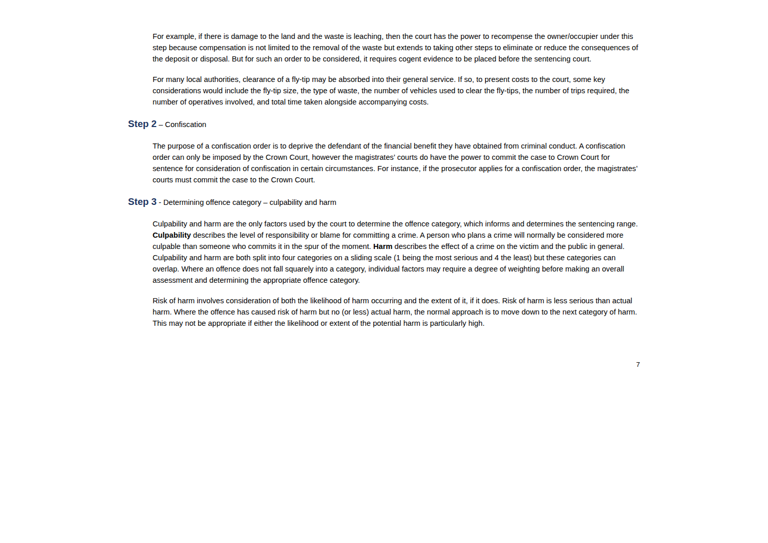For example, if there is damage to the land and the waste is leaching, then the court has the power to recompense the owner/occupier under this step because compensation is not limited to the removal of the waste but extends to taking other steps to eliminate or reduce the consequences of the deposit or disposal. But for such an order to be considered, it requires cogent evidence to be placed before the sentencing court.
For many local authorities, clearance of a fly-tip may be absorbed into their general service. If so, to present costs to the court, some key considerations would include the fly-tip size, the type of waste, the number of vehicles used to clear the fly-tips, the number of trips required, the number of operatives involved, and total time taken alongside accompanying costs.
Step 2 – Confiscation
The purpose of a confiscation order is to deprive the defendant of the financial benefit they have obtained from criminal conduct. A confiscation order can only be imposed by the Crown Court, however the magistrates’ courts do have the power to commit the case to Crown Court for sentence for consideration of confiscation in certain circumstances. For instance, if the prosecutor applies for a confiscation order, the magistrates’ courts must commit the case to the Crown Court.
Step 3 - Determining offence category – culpability and harm
Culpability and harm are the only factors used by the court to determine the offence category, which informs and determines the sentencing range. Culpability describes the level of responsibility or blame for committing a crime. A person who plans a crime will normally be considered more culpable than someone who commits it in the spur of the moment. Harm describes the effect of a crime on the victim and the public in general. Culpability and harm are both split into four categories on a sliding scale (1 being the most serious and 4 the least) but these categories can overlap. Where an offence does not fall squarely into a category, individual factors may require a degree of weighting before making an overall assessment and determining the appropriate offence category.
Risk of harm involves consideration of both the likelihood of harm occurring and the extent of it, if it does. Risk of harm is less serious than actual harm. Where the offence has caused risk of harm but no (or less) actual harm, the normal approach is to move down to the next category of harm. This may not be appropriate if either the likelihood or extent of the potential harm is particularly high.
7